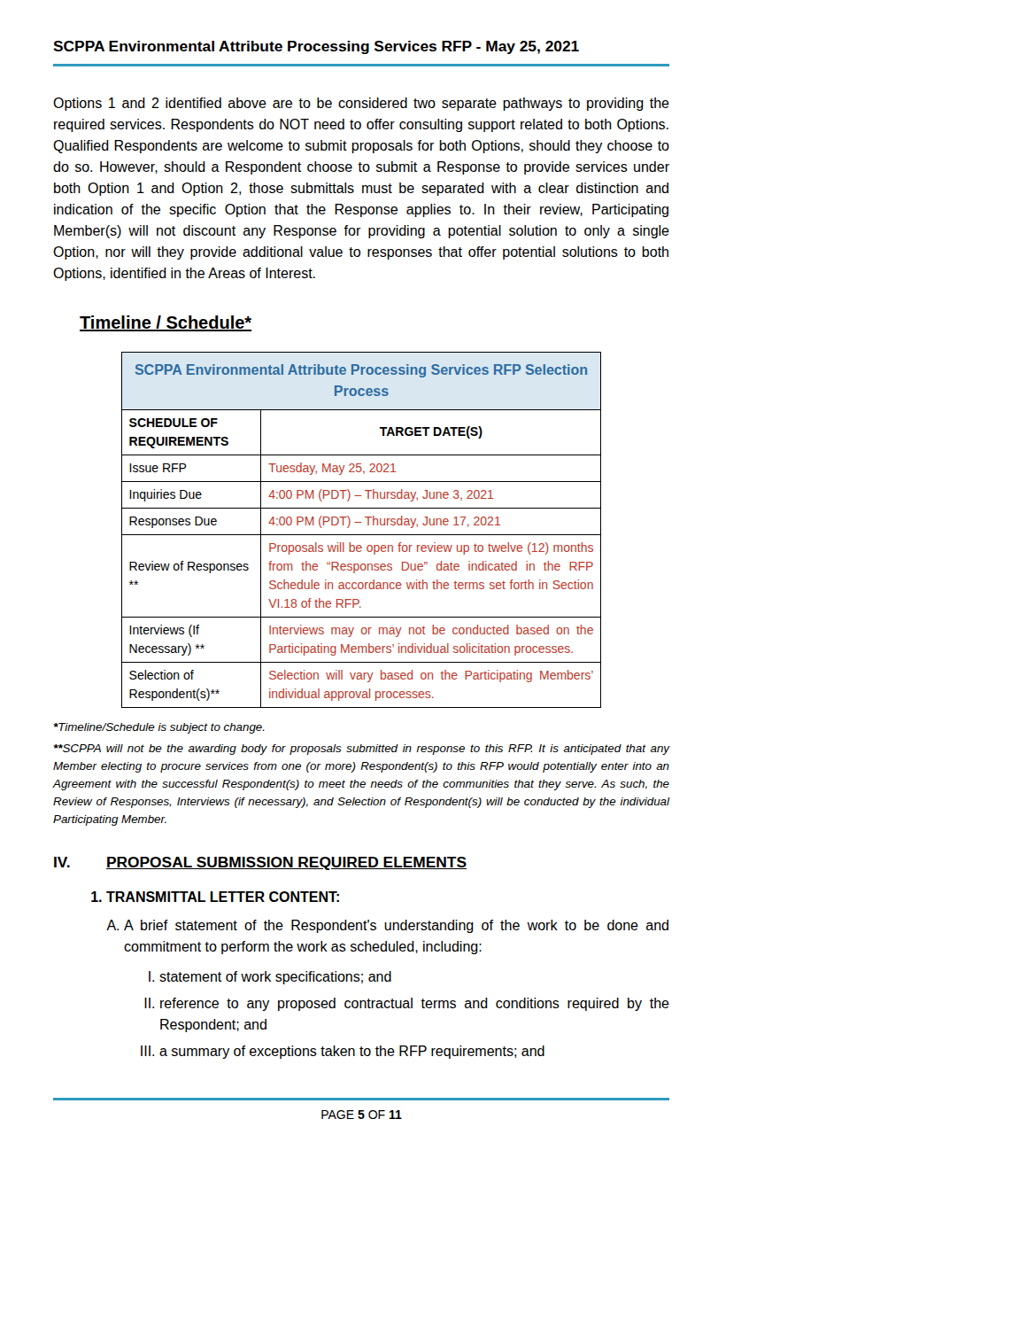SCPPA Environmental Attribute Processing Services RFP - May 25, 2021
Options 1 and 2 identified above are to be considered two separate pathways to providing the required services. Respondents do NOT need to offer consulting support related to both Options. Qualified Respondents are welcome to submit proposals for both Options, should they choose to do so. However, should a Respondent choose to submit a Response to provide services under both Option 1 and Option 2, those submittals must be separated with a clear distinction and indication of the specific Option that the Response applies to. In their review, Participating Member(s) will not discount any Response for providing a potential solution to only a single Option, nor will they provide additional value to responses that offer potential solutions to both Options, identified in the Areas of Interest.
Timeline / Schedule*
SCPPA Environmental Attribute Processing Services RFP Selection Process
| SCHEDULE OF REQUIREMENTS | TARGET DATE(S) |
| --- | --- |
| Issue RFP | Tuesday, May 25, 2021 |
| Inquiries Due | 4:00 PM (PDT) – Thursday, June 3, 2021 |
| Responses Due | 4:00 PM (PDT) – Thursday, June 17, 2021 |
| Review of Responses ** | Proposals will be open for review up to twelve (12) months from the “Responses Due” date indicated in the RFP Schedule in accordance with the terms set forth in Section VI.18 of the RFP. |
| Interviews (If Necessary) ** | Interviews may or may not be conducted based on the Participating Members’ individual solicitation processes. |
| Selection of Respondent(s)** | Selection will vary based on the Participating Members’ individual approval processes. |
*Timeline/Schedule is subject to change.
**SCPPA will not be the awarding body for proposals submitted in response to this RFP. It is anticipated that any Member electing to procure services from one (or more) Respondent(s) to this RFP would potentially enter into an Agreement with the successful Respondent(s) to meet the needs of the communities that they serve. As such, the Review of Responses, Interviews (if necessary), and Selection of Respondent(s) will be conducted by the individual Participating Member.
IV. PROPOSAL SUBMISSION REQUIRED ELEMENTS
TRANSMITTAL LETTER CONTENT:
A brief statement of the Respondent's understanding of the work to be done and commitment to perform the work as scheduled, including:
statement of work specifications; and
reference to any proposed contractual terms and conditions required by the Respondent; and
a summary of exceptions taken to the RFP requirements; and
PAGE 5 OF 11